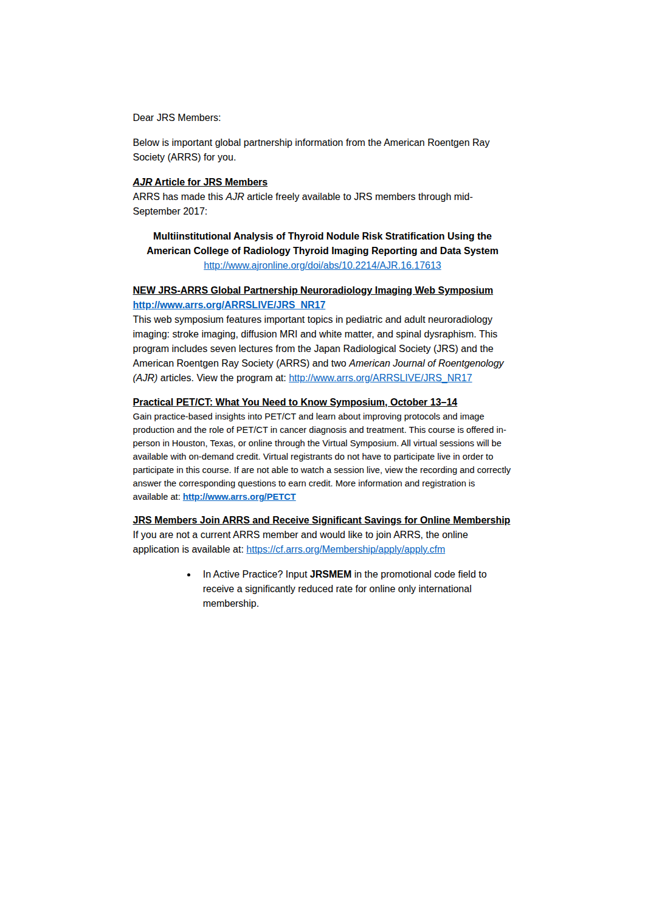Dear JRS Members:
Below is important global partnership information from the American Roentgen Ray Society (ARRS) for you.
AJR Article for JRS Members
ARRS has made this AJR article freely available to JRS members through mid-September 2017:
Multiinstitutional Analysis of Thyroid Nodule Risk Stratification Using the American College of Radiology Thyroid Imaging Reporting and Data System
http://www.ajronline.org/doi/abs/10.2214/AJR.16.17613
NEW JRS-ARRS Global Partnership Neuroradiology Imaging Web Symposium
http://www.arrs.org/ARRSLIVE/JRS_NR17
This web symposium features important topics in pediatric and adult neuroradiology imaging: stroke imaging, diffusion MRI and white matter, and spinal dysraphism. This program includes seven lectures from the Japan Radiological Society (JRS) and the American Roentgen Ray Society (ARRS) and two American Journal of Roentgenology (AJR) articles. View the program at: http://www.arrs.org/ARRSLIVE/JRS_NR17
Practical PET/CT: What You Need to Know Symposium, October 13–14
Gain practice-based insights into PET/CT and learn about improving protocols and image production and the role of PET/CT in cancer diagnosis and treatment. This course is offered in-person in Houston, Texas, or online through the Virtual Symposium. All virtual sessions will be available with on-demand credit. Virtual registrants do not have to participate live in order to participate in this course. If are not able to watch a session live, view the recording and correctly answer the corresponding questions to earn credit. More information and registration is available at: http://www.arrs.org/PETCT
JRS Members Join ARRS and Receive Significant Savings for Online Membership
If you are not a current ARRS member and would like to join ARRS, the online application is available at: https://cf.arrs.org/Membership/apply/apply.cfm
In Active Practice? Input JRSMEM in the promotional code field to receive a significantly reduced rate for online only international membership.